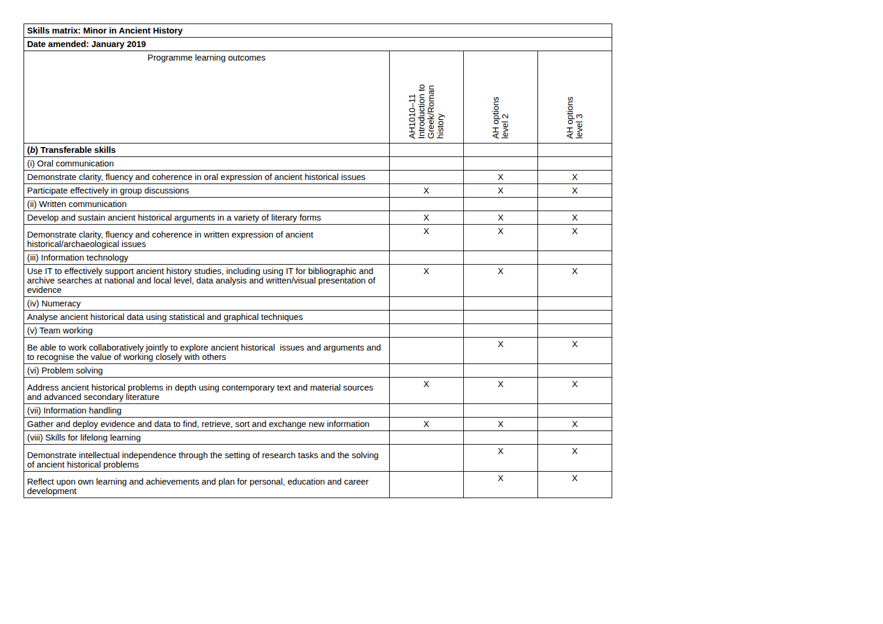| Skills matrix: Minor in Ancient History |
| Date amended: January 2019 |
| Programme learning outcomes | AH1010–11 Introduction to Greek/Roman history | AH options level 2 | AH options level 3 |
| ( b ) Transferable skills | | | |
| (i) Oral communication | | | |
| Demonstrate clarity, fluency and coherence in oral expression of ancient historical issues | | X | X |
| Participate effectively in group discussions | X | X | X |
| (ii) Written communication | | | |
| Develop and sustain ancient historical arguments in a variety of literary forms | X | X | X |
| Demonstrate clarity, fluency and coherence in written expression of ancient historical/archaeological issues | X | X | X |
| (iii) Information technology | | | |
| Use IT to effectively support ancient history studies, including using IT for bibliographic and archive searches at national and local level, data analysis and written/visual presentation of evidence | X | X | X |
| (iv) Numeracy | | | |
| Analyse ancient historical data using statistical and graphical techniques | | | |
| (v) Team working | | | |
| Be able to work collaboratively jointly to explore ancient historical issues and arguments and to recognise the value of working closely with others | | X | X |
| (vi) Problem solving | | | |
| Address ancient historical problems in depth using contemporary text and material sources and advanced secondary literature | X | X | X |
| (vii) Information handling | | | |
| Gather and deploy evidence and data to find, retrieve, sort and exchange new information | X | X | X |
| (viii) Skills for lifelong learning | | | |
| Demonstrate intellectual independence through the setting of research tasks and the solving of ancient historical problems | | X | X |
| Reflect upon own learning and achievements and plan for personal, education and career development | | X | X |